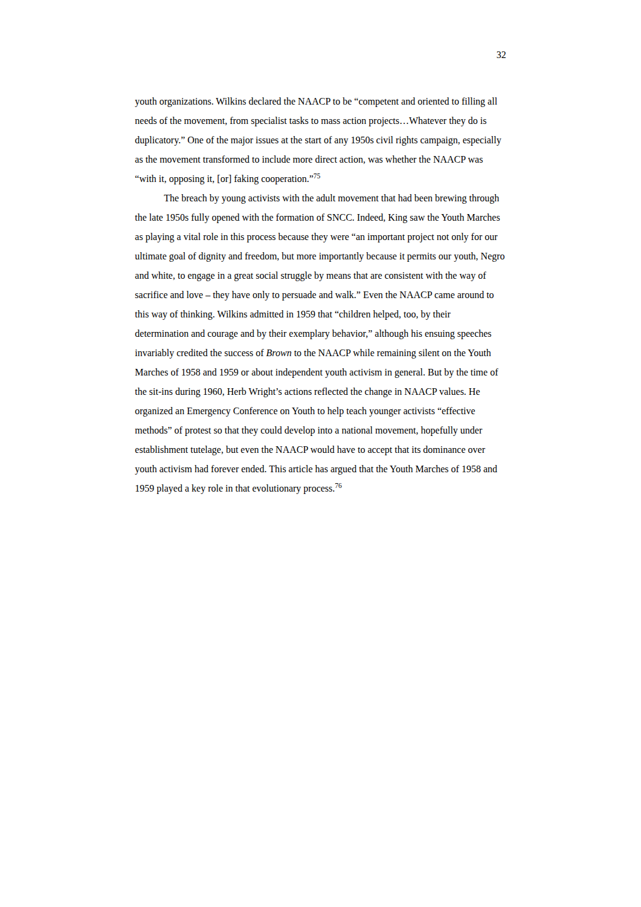32
youth organizations. Wilkins declared the NAACP to be “competent and oriented to filling all needs of the movement, from specialist tasks to mass action projects…Whatever they do is duplicatory.” One of the major issues at the start of any 1950s civil rights campaign, especially as the movement transformed to include more direct action, was whether the NAACP was “with it, opposing it, [or] faking cooperation.”75
The breach by young activists with the adult movement that had been brewing through the late 1950s fully opened with the formation of SNCC. Indeed, King saw the Youth Marches as playing a vital role in this process because they were “an important project not only for our ultimate goal of dignity and freedom, but more importantly because it permits our youth, Negro and white, to engage in a great social struggle by means that are consistent with the way of sacrifice and love – they have only to persuade and walk.” Even the NAACP came around to this way of thinking. Wilkins admitted in 1959 that “children helped, too, by their determination and courage and by their exemplary behavior,” although his ensuing speeches invariably credited the success of Brown to the NAACP while remaining silent on the Youth Marches of 1958 and 1959 or about independent youth activism in general. But by the time of the sit-ins during 1960, Herb Wright’s actions reflected the change in NAACP values. He organized an Emergency Conference on Youth to help teach younger activists “effective methods” of protest so that they could develop into a national movement, hopefully under establishment tutelage, but even the NAACP would have to accept that its dominance over youth activism had forever ended. This article has argued that the Youth Marches of 1958 and 1959 played a key role in that evolutionary process.76